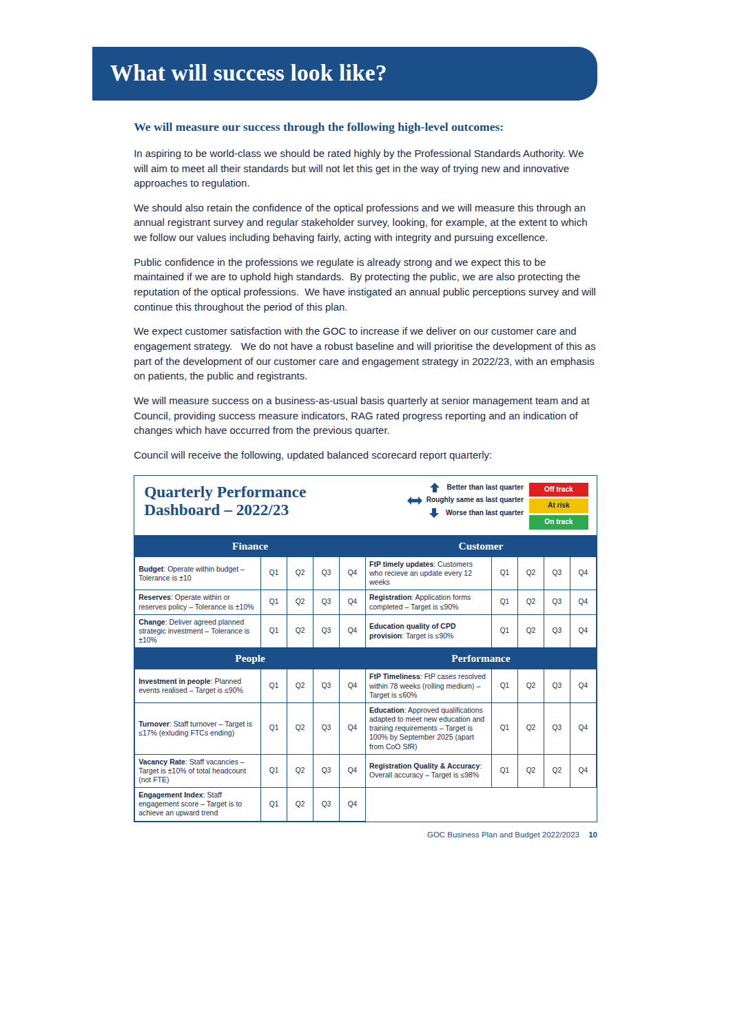What will success look like?
We will measure our success through the following high-level outcomes:
In aspiring to be world-class we should be rated highly by the Professional Standards Authority. We will aim to meet all their standards but will not let this get in the way of trying new and innovative approaches to regulation.
We should also retain the confidence of the optical professions and we will measure this through an annual registrant survey and regular stakeholder survey, looking, for example, at the extent to which we follow our values including behaving fairly, acting with integrity and pursuing excellence.
Public confidence in the professions we regulate is already strong and we expect this to be maintained if we are to uphold high standards. By protecting the public, we are also protecting the reputation of the optical professions. We have instigated an annual public perceptions survey and will continue this throughout the period of this plan.
We expect customer satisfaction with the GOC to increase if we deliver on our customer care and engagement strategy. We do not have a robust baseline and will prioritise the development of this as part of the development of our customer care and engagement strategy in 2022/23, with an emphasis on patients, the public and registrants.
We will measure success on a business-as-usual basis quarterly at senior management team and at Council, providing success measure indicators, RAG rated progress reporting and an indication of changes which have occurred from the previous quarter.
Council will receive the following, updated balanced scorecard report quarterly:
Quarterly Performance
Dashboard – 2022/23
Better than last quarter
Roughly same as last quarter
Worse than last quarter
Off track
At risk
On track
| Finance | Customer |
| --- | --- |
| Budget : Operate within budget – Tolerance is ±10 | Q1 | Q2 | Q3 | Q4 | FtP timely updates : Customers who recieve an update every 12 weeks | Q1 | Q2 | Q3 | Q4 |
| Reserves : Operate within or reserves policy – Tolerance is ±10% | Q1 | Q2 | Q3 | Q4 | Registration : Application forms completed – Target is ≤90% | Q1 | Q2 | Q3 | Q4 |
| Change : Deliver agreed planned strategic investment – Tolerance is ±10% | Q1 | Q2 | Q3 | Q4 | Education quality of CPD provision : Target is ≤90% | Q1 | Q2 | Q3 | Q4 |
| People | Performance |
| Investment in people : Planned events realised – Target is ≤90% | Q1 | Q2 | Q3 | Q4 | FtP Timeliness : FtP cases resolved within 78 weeks (rolling medium) – Target is ≤60% | Q1 | Q2 | Q3 | Q4 |
| Turnover : Staff turnover – Target is ≤17% (exluding FTCs ending) | Q1 | Q2 | Q3 | Q4 | Education : Approved qualifications adapted to meet new education and training requirements – Target is 100% by September 2025 (apart from CoO SfR) | Q1 | Q2 | Q3 | Q4 |
| Vacancy Rate : Staff vacancies – Target is ±10% of total headcount (not FTE) | Q1 | Q2 | Q3 | Q4 | Registration Quality & Accuracy : Overall accuracy – Target is ≤98% | Q1 | Q2 | Q2 | Q4 |
| Engagement Index : Staff engagement score – Target is to achieve an upward trend | Q1 | Q2 | Q3 | Q4 | |
GOC Business Plan and Budget 2022/2023 10